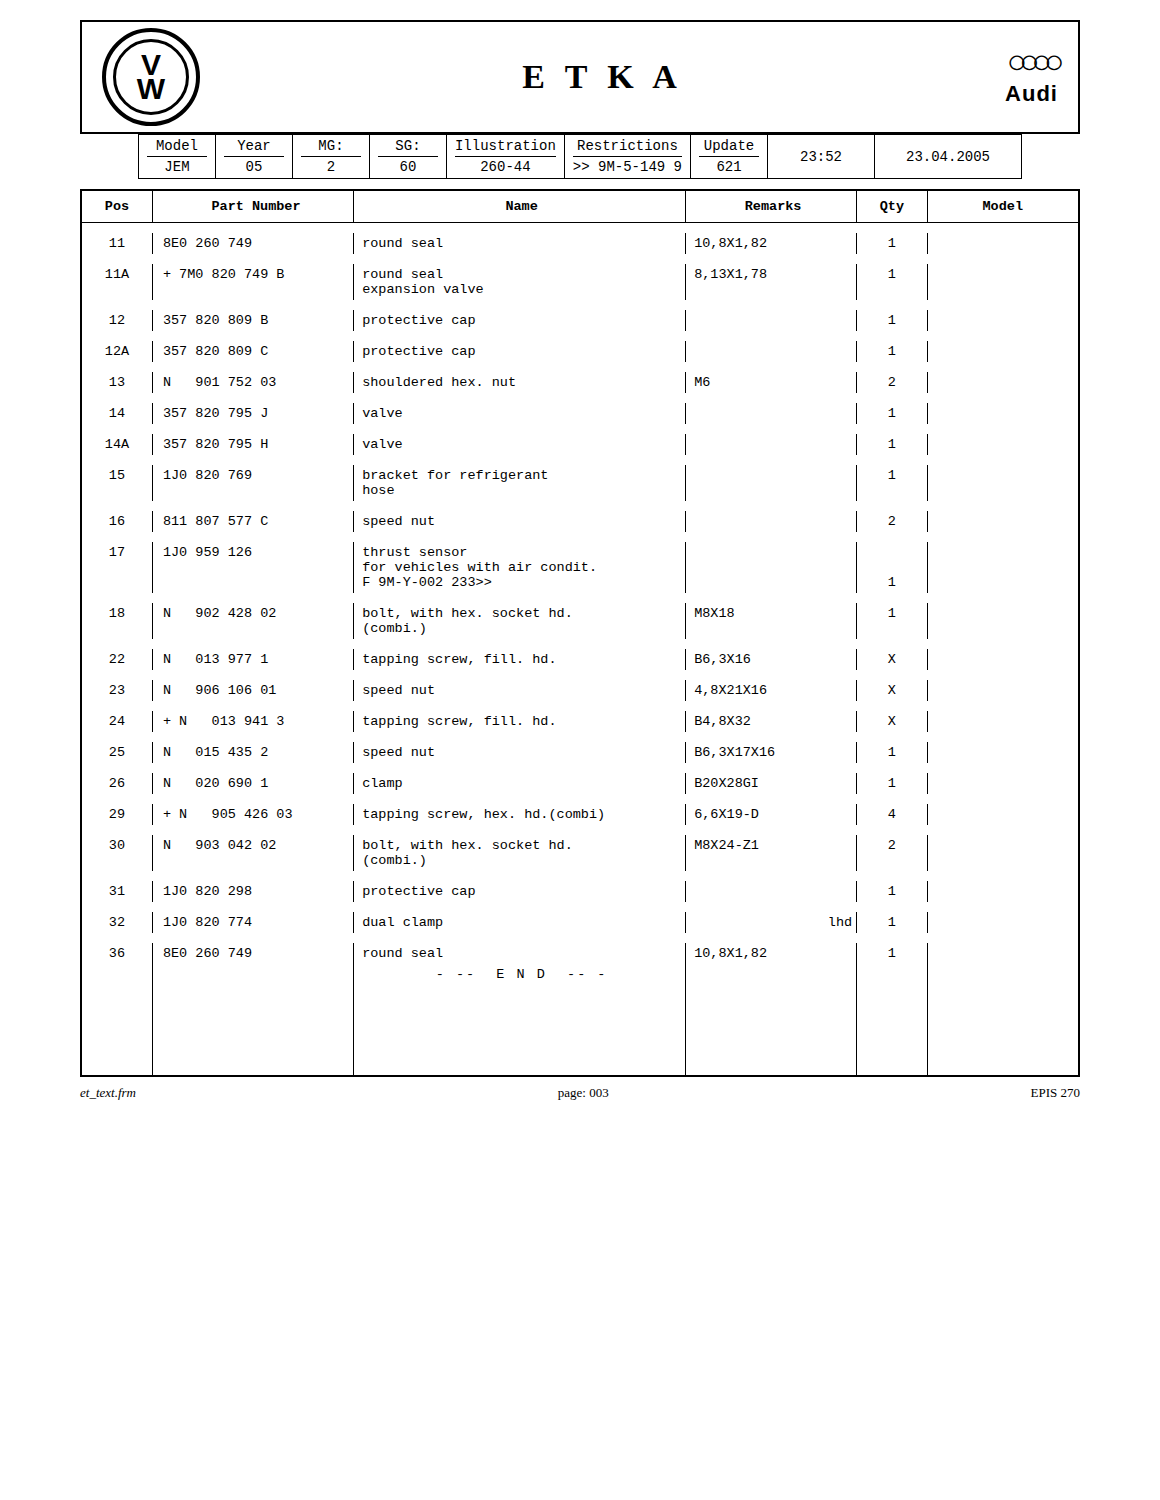V
W
E T K A
○○○○
Audi
Model JEM
Year 05
MG: 2
SG: 60
Illustration 260-44
Restrictions>> 9M-5-149 9
Update 621
23:52
23.04.2005
| Pos | Part Number | Name | Remarks | Qty | Model |
| --- | --- | --- | --- | --- | --- |
| 11 | 8E0 260 749 | round seal | 10,8X1,82 | 1 | |
| 11A | + 7M0 820 749 B | round seal expansion valve | 8,13X1,78 | 1 | |
| 12 | 357 820 809 B | protective cap | | 1 | |
| 12A | 357 820 809 C | protective cap | | 1 | |
| 13 | N 901 752 03 | shouldered hex. nut | M6 | 2 | |
| 14 | 357 820 795 J | valve | | 1 | |
| 14A | 357 820 795 H | valve | | 1 | |
| 15 | 1J0 820 769 | bracket for refrigerant hose | | 1 | |
| 16 | 811 807 577 C | speed nut | | 2 | |
| 17 | 1J0 959 126 | thrust sensor for vehicles with air condit. F 9M-Y-002 233>> | | 1 | |
| 18 | N 902 428 02 | bolt, with hex. socket hd. (combi.) | M8X18 | 1 | |
| 22 | N 013 977 1 | tapping screw, fill. hd. | B6,3X16 | X | |
| 23 | N 906 106 01 | speed nut | 4,8X21X16 | X | |
| 24 | + N 013 941 3 | tapping screw, fill. hd. | B4,8X32 | X | |
| 25 | N 015 435 2 | speed nut | B6,3X17X16 | 1 | |
| 26 | N 020 690 1 | clamp | B20X28GI | 1 | |
| 29 | + N 905 426 03 | tapping screw, hex. hd.(combi) | 6,6X19-D | 4 | |
| 30 | N 903 042 02 | bolt, with hex. socket hd. (combi.) | M8X24-Z1 | 2 | |
| 31 | 1J0 820 298 | protective cap | | 1 | |
| 32 | 1J0 820 774 | dual clamp | lhd | 1 | |
| 36 | 8E0 260 749 | round seal | 10,8X1,82 | 1 | |
| | | - -- E N D -- - | | | |
et_text.frm
page: 003
EPIS 270